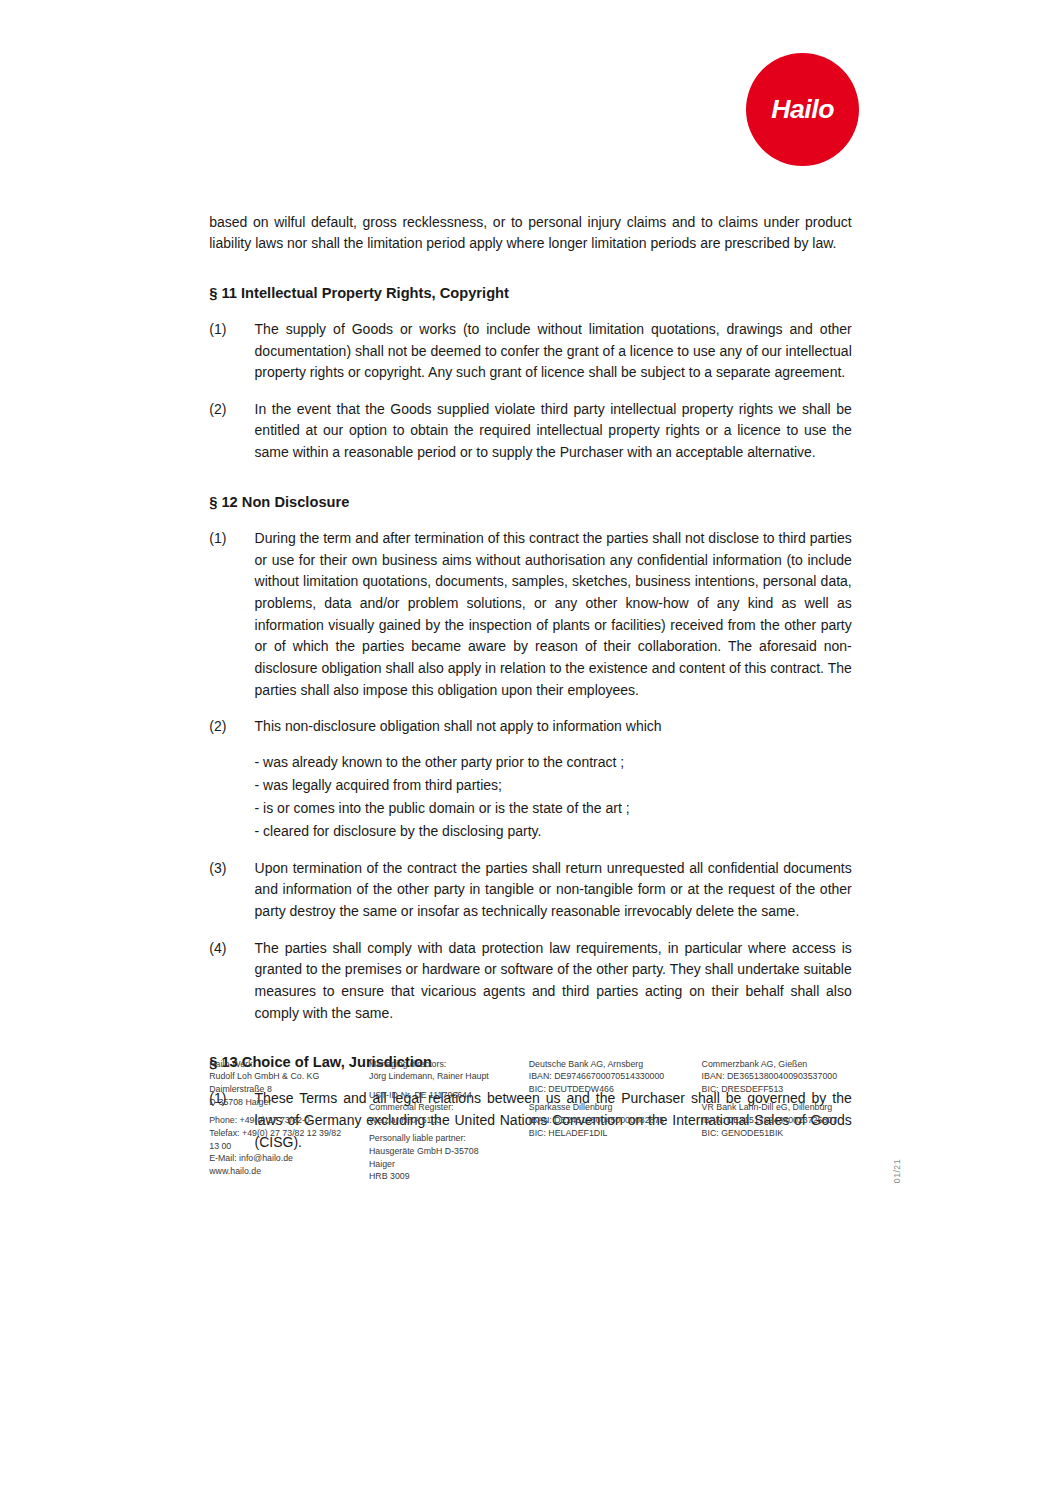Hailo
based on wilful default, gross recklessness, or to personal injury claims and to claims under product liability laws nor shall the limitation period apply where longer limitation periods are prescribed by law.
§ 11 Intellectual Property Rights, Copyright
(1)
The supply of Goods or works (to include without limitation quotations, drawings and other documentation) shall not be deemed to confer the grant of a licence to use any of our intellectual property rights or copyright. Any such grant of licence shall be subject to a separate agreement.
(2)
In the event that the Goods supplied violate third party intellectual property rights we shall be entitled at our option to obtain the required intellectual property rights or a licence to use the same within a reasonable period or to supply the Purchaser with an acceptable alternative.
§ 12 Non Disclosure
(1)
During the term and after termination of this contract the parties shall not disclose to third parties or use for their own business aims without authorisation any confidential information (to include without limitation quotations, documents, samples, sketches, business intentions, personal data, problems, data and/or problem solutions, or any other know-how of any kind as well as information visually gained by the inspection of plants or facilities) received from the other party or of which the parties became aware by reason of their collaboration. The aforesaid non-disclosure obligation shall also apply in relation to the existence and content of this contract. The parties shall also impose this obligation upon their employees.
(2)
This non-disclosure obligation shall not apply to information which
- was already known to the other party prior to the contract ;
- was legally acquired from third parties;
- is or comes into the public domain or is the state of the art ;
- cleared for disclosure by the disclosing party.
(3)
Upon termination of the contract the parties shall return unrequested all confidential documents and information of the other party in tangible or non-tangible form or at the request of the other party destroy the same or insofar as technically reasonable irrevocably delete the same.
(4)
The parties shall comply with data protection law requirements, in particular where access is granted to the premises or hardware or software of the other party. They shall undertake suitable measures to ensure that vicarious agents and third parties acting on their behalf shall also comply with the same.
§ 13 Choice of Law, Jurisdiction
(1)
These Terms and all legal relations between us and the Purchaser shall be governed by the laws of Germany excluding the United Nations Convention on the International Sales of Goods (CISG).
Hailo-Werk
Rudolf Loh GmbH & Co. KG
Daimlerstraße 8
D-35708 Haiger
Phone: +49(0) 27 73/82-0
Telefax: +49(0) 27 73/82 12 39/82 13 00
E-Mail: info@hailo.de
www.hailo.de
Managing directors:
Jörg Lindemann, Rainer Haupt
UST-ID-Nr. DE 111796644
Commercial Register:
Wetzlar HRA 5103
Personally liable partner:
Hausgeräte GmbH D-35708 Haiger
HRB 3009
Deutsche Bank AG, Arnsberg
IBAN: DE97466700070514330000
BIC: DEUTDEDW466
Sparkasse Dillenburg
IBAN: DE24516500450000082875
BIC: HELADEF1DIL
Commerzbank AG, Gießen
IBAN: DE36513800400903537000
BIC: DRESDEFF513
VR Bank Lahn-Dill eG, Dillenburg
IBAN: DE31517624340023726807
BIC: GENODE51BIK
01/21